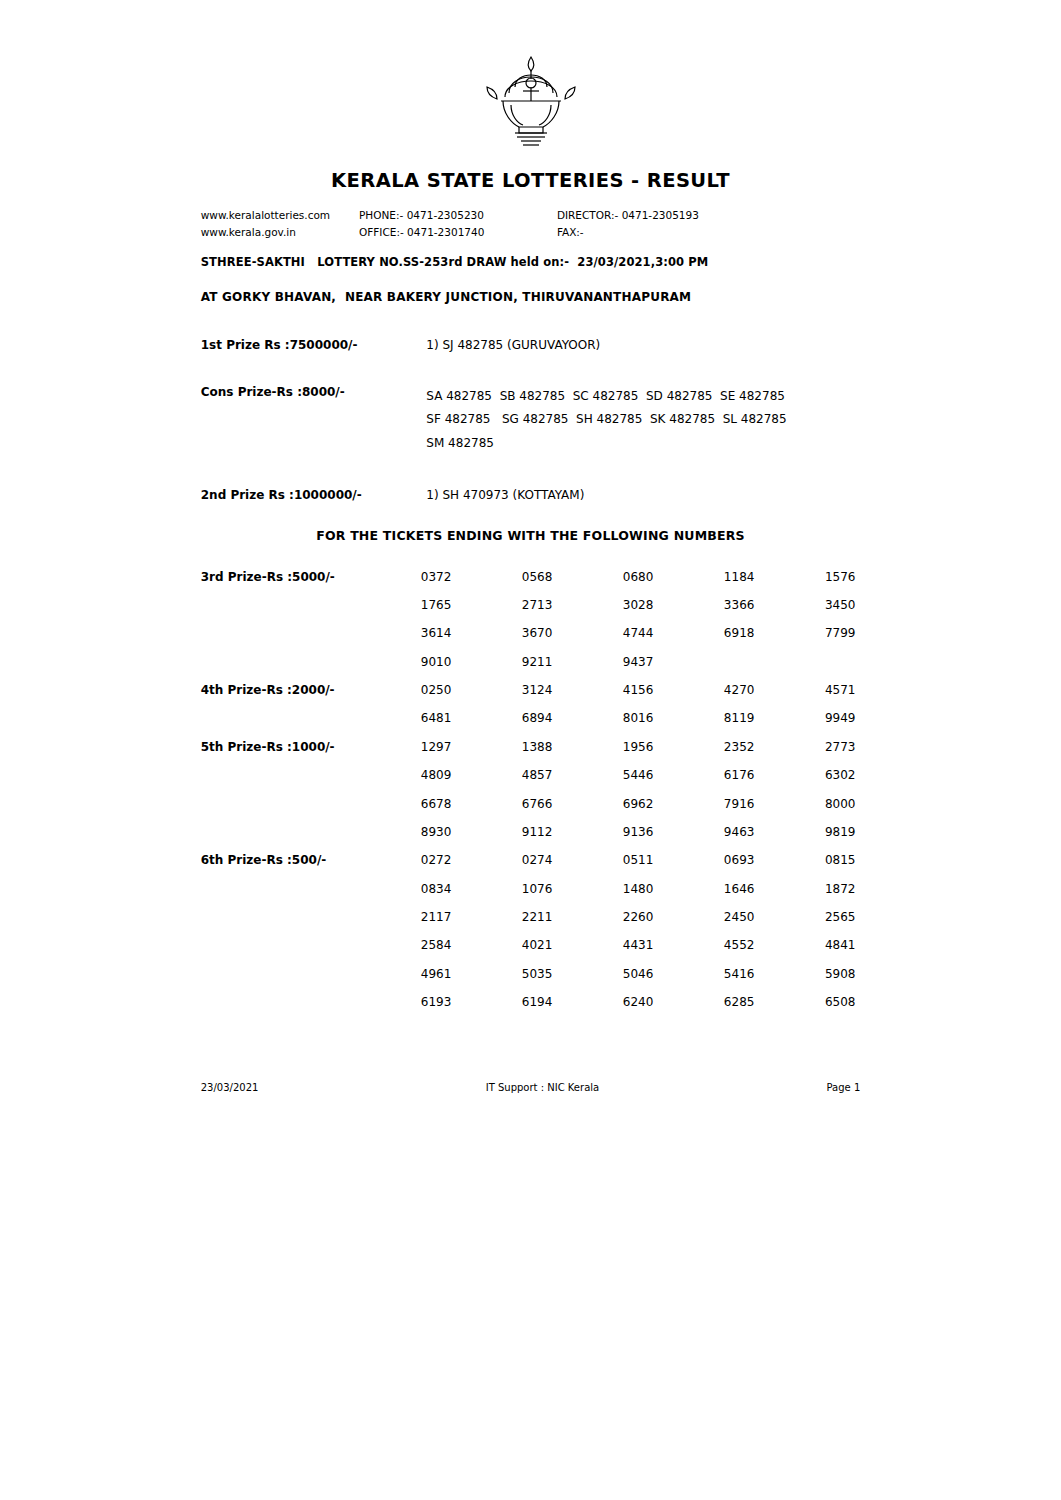KERALA STATE LOTTERIES - RESULT
| www.keralalotteries.com | PHONE:- 0471-2305230 | DIRECTOR:- 0471-2305193 |
| www.kerala.gov.in | OFFICE:- 0471-2301740 | FAX:- |
STHREE-SAKTHI LOTTERY NO.SS-253rd DRAW held on:- 23/03/2021,3:00 PM
AT GORKY BHAVAN, NEAR BAKERY JUNCTION, THIRUVANANTHAPURAM
| 1st Prize Rs :7500000/- | 1) SJ 482785 (GURUVAYOOR) |
| Cons Prize-Rs :8000/- | SA 482785 SB 482785 SC 482785 SD 482785 SE 482785 SF 482785 SG 482785 SH 482785 SK 482785 SL 482785 SM 482785 |
| 2nd Prize Rs :1000000/- | 1) SH 470973 (KOTTAYAM) |
FOR THE TICKETS ENDING WITH THE FOLLOWING NUMBERS
| 3rd Prize-Rs :5000/- | 0372 | 0568 | 0680 | 1184 | 1576 |
| | 1765 | 2713 | 3028 | 3366 | 3450 |
| | 3614 | 3670 | 4744 | 6918 | 7799 |
| | 9010 | 9211 | 9437 | | |
| 4th Prize-Rs :2000/- | 0250 | 3124 | 4156 | 4270 | 4571 |
| | 6481 | 6894 | 8016 | 8119 | 9949 |
| 5th Prize-Rs :1000/- | 1297 | 1388 | 1956 | 2352 | 2773 |
| | 4809 | 4857 | 5446 | 6176 | 6302 |
| | 6678 | 6766 | 6962 | 7916 | 8000 |
| | 8930 | 9112 | 9136 | 9463 | 9819 |
| 6th Prize-Rs :500/- | 0272 | 0274 | 0511 | 0693 | 0815 |
| | 0834 | 1076 | 1480 | 1646 | 1872 |
| | 2117 | 2211 | 2260 | 2450 | 2565 |
| | 2584 | 4021 | 4431 | 4552 | 4841 |
| | 4961 | 5035 | 5046 | 5416 | 5908 |
| | 6193 | 6194 | 6240 | 6285 | 6508 |
23/03/2021
IT Support : NIC Kerala
Page 1